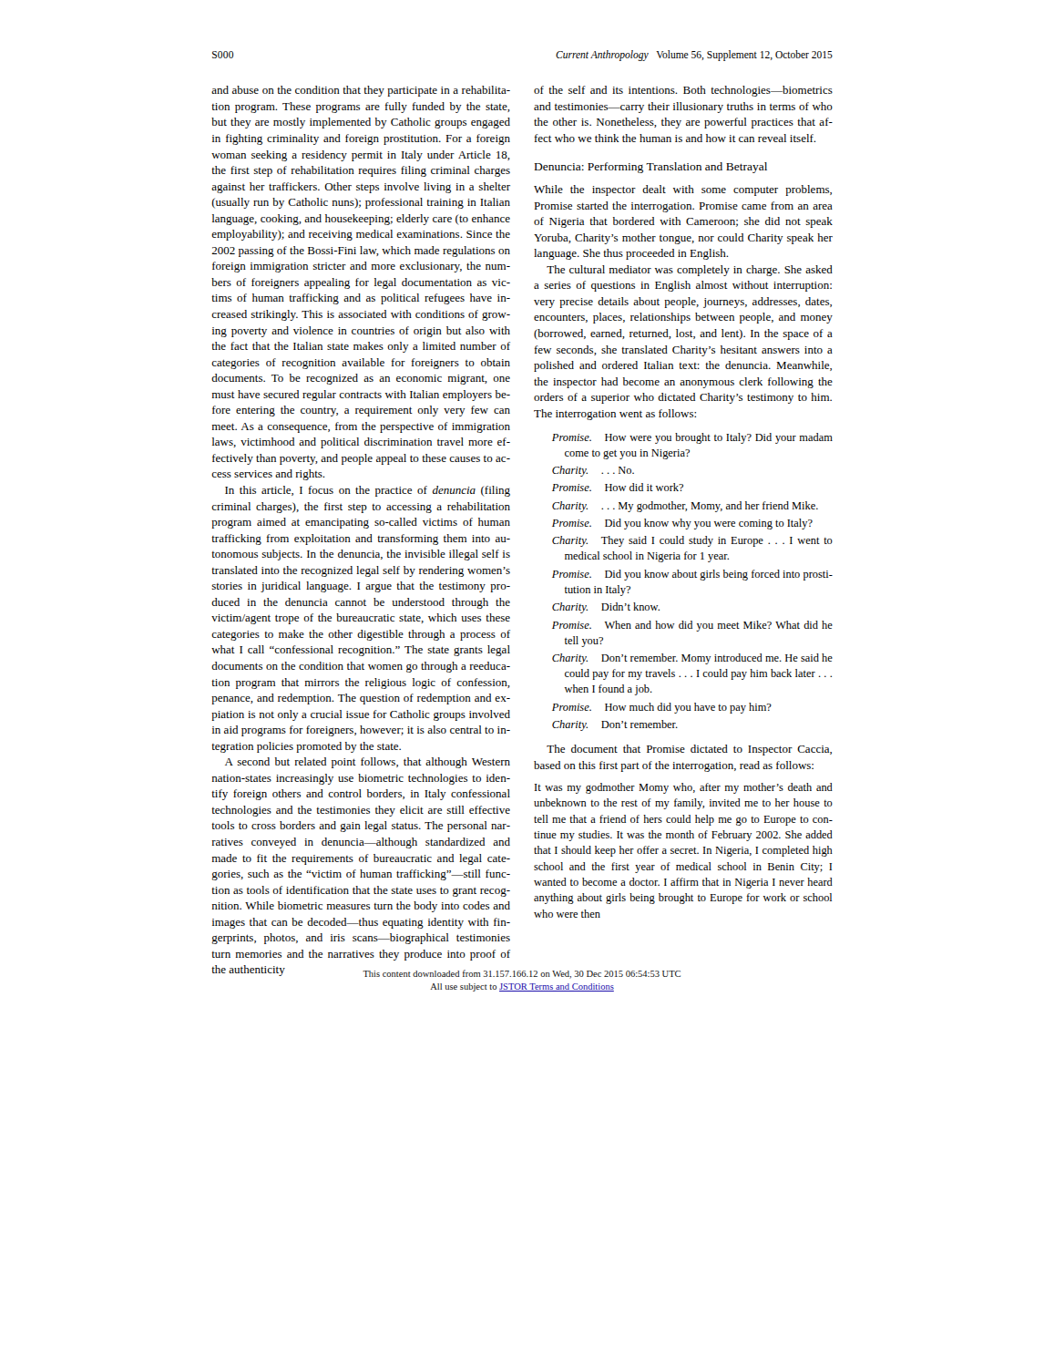S000
Current Anthropology Volume 56, Supplement 12, October 2015
and abuse on the condition that they participate in a rehabilitation program. These programs are fully funded by the state, but they are mostly implemented by Catholic groups engaged in fighting criminality and foreign prostitution. For a foreign woman seeking a residency permit in Italy under Article 18, the first step of rehabilitation requires filing criminal charges against her traffickers. Other steps involve living in a shelter (usually run by Catholic nuns); professional training in Italian language, cooking, and housekeeping; elderly care (to enhance employability); and receiving medical examinations. Since the 2002 passing of the Bossi-Fini law, which made regulations on foreign immigration stricter and more exclusionary, the numbers of foreigners appealing for legal documentation as victims of human trafficking and as political refugees have increased strikingly. This is associated with conditions of growing poverty and violence in countries of origin but also with the fact that the Italian state makes only a limited number of categories of recognition available for foreigners to obtain documents. To be recognized as an economic migrant, one must have secured regular contracts with Italian employers before entering the country, a requirement only very few can meet. As a consequence, from the perspective of immigration laws, victimhood and political discrimination travel more effectively than poverty, and people appeal to these causes to access services and rights.
In this article, I focus on the practice of denuncia (filing criminal charges), the first step to accessing a rehabilitation program aimed at emancipating so-called victims of human trafficking from exploitation and transforming them into autonomous subjects. In the denuncia, the invisible illegal self is translated into the recognized legal self by rendering women’s stories in juridical language. I argue that the testimony produced in the denuncia cannot be understood through the victim/agent trope of the bureaucratic state, which uses these categories to make the other digestible through a process of what I call “confessional recognition.” The state grants legal documents on the condition that women go through a reeducation program that mirrors the religious logic of confession, penance, and redemption. The question of redemption and expiation is not only a crucial issue for Catholic groups involved in aid programs for foreigners, however; it is also central to integration policies promoted by the state.
A second but related point follows, that although Western nation-states increasingly use biometric technologies to identify foreign others and control borders, in Italy confessional technologies and the testimonies they elicit are still effective tools to cross borders and gain legal status. The personal narratives conveyed in denuncia—although standardized and made to fit the requirements of bureaucratic and legal categories, such as the “victim of human trafficking”—still function as tools of identification that the state uses to grant recognition. While biometric measures turn the body into codes and images that can be decoded—thus equating identity with fingerprints, photos, and iris scans—biographical testimonies turn memories and the narratives they produce into proof of the authenticity
of the self and its intentions. Both technologies—biometrics and testimonies—carry their illusionary truths in terms of who the other is. Nonetheless, they are powerful practices that affect who we think the human is and how it can reveal itself.
Denuncia: Performing Translation and Betrayal
While the inspector dealt with some computer problems, Promise started the interrogation. Promise came from an area of Nigeria that bordered with Cameroon; she did not speak Yoruba, Charity’s mother tongue, nor could Charity speak her language. She thus proceeded in English.
The cultural mediator was completely in charge. She asked a series of questions in English almost without interruption: very precise details about people, journeys, addresses, dates, encounters, places, relationships between people, and money (borrowed, earned, returned, lost, and lent). In the space of a few seconds, she translated Charity’s hesitant answers into a polished and ordered Italian text: the denuncia. Meanwhile, the inspector had become an anonymous clerk following the orders of a superior who dictated Charity’s testimony to him. The interrogation went as follows:
Promise. How were you brought to Italy? Did your madam come to get you in Nigeria?
Charity. . . . No.
Promise. How did it work?
Charity. . . . My godmother, Momy, and her friend Mike.
Promise. Did you know why you were coming to Italy?
Charity. They said I could study in Europe . . . I went to medical school in Nigeria for 1 year.
Promise. Did you know about girls being forced into prostitution in Italy?
Charity. Didn’t know.
Promise. When and how did you meet Mike? What did he tell you?
Charity. Don’t remember. Momy introduced me. He said he could pay for my travels . . . I could pay him back later . . . when I found a job.
Promise. How much did you have to pay him?
Charity. Don’t remember.
The document that Promise dictated to Inspector Caccia, based on this first part of the interrogation, read as follows:
It was my godmother Momy who, after my mother’s death and unbeknown to the rest of my family, invited me to her house to tell me that a friend of hers could help me go to Europe to continue my studies. It was the month of February 2002. She added that I should keep her offer a secret. In Nigeria, I completed high school and the first year of medical school in Benin City; I wanted to become a doctor. I affirm that in Nigeria I never heard anything about girls being brought to Europe for work or school who were then
This content downloaded from 31.157.166.12 on Wed, 30 Dec 2015 06:54:53 UTC
All use subject to JSTOR Terms and Conditions